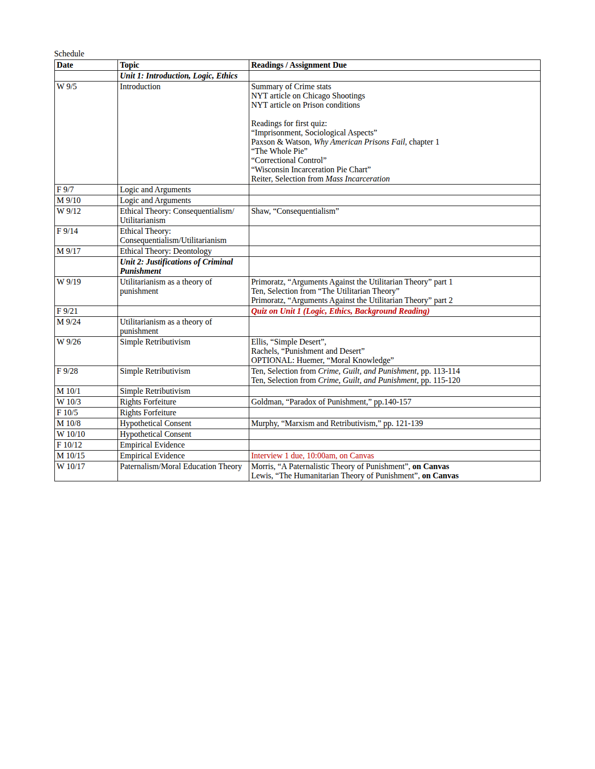Schedule
| Date | Topic | Readings / Assignment Due |
| --- | --- | --- |
| | Unit 1: Introduction, Logic, Ethics | |
| W 9/5 | Introduction | Summary of Crime stats NYT article on Chicago Shootings NYT article on Prison conditions Readings for first quiz: “Imprisonment, Sociological Aspects” Paxson & Watson, Why American Prisons Fail , chapter 1 “The Whole Pie” “Correctional Control” “Wisconsin Incarceration Pie Chart” Reiter, Selection from Mass Incarceration |
| F 9/7 | Logic and Arguments | |
| M 9/10 | Logic and Arguments | |
| W 9/12 | Ethical Theory: Consequentialism/ Utilitarianism | Shaw, “Consequentialism” |
| F 9/14 | Ethical Theory: Consequentialism/Utilitarianism | |
| M 9/17 | Ethical Theory: Deontology | |
| | Unit 2: Justifications of Criminal Punishment | |
| W 9/19 | Utilitarianism as a theory of punishment | Primoratz, “Arguments Against the Utilitarian Theory” part 1 Ten, Selection from “The Utilitarian Theory” Primoratz, “Arguments Against the Utilitarian Theory” part 2 |
| F 9/21 | | Quiz on Unit 1 (Logic, Ethics, Background Reading) |
| M 9/24 | Utilitarianism as a theory of punishment | |
| W 9/26 | Simple Retributivism | Ellis, “Simple Desert”, Rachels, “Punishment and Desert” OPTIONAL: Huemer, “Moral Knowledge” |
| F 9/28 | Simple Retributivism | Ten, Selection from Crime, Guilt, and Punishment , pp. 113-114 Ten, Selection from Crime, Guilt, and Punishment , pp. 115-120 |
| M 10/1 | Simple Retributivism | |
| W 10/3 | Rights Forfeiture | Goldman, “Paradox of Punishment,” pp.140-157 |
| F 10/5 | Rights Forfeiture | |
| M 10/8 | Hypothetical Consent | Murphy, “Marxism and Retributivism,” pp. 121-139 |
| W 10/10 | Hypothetical Consent | |
| F 10/12 | Empirical Evidence | |
| M 10/15 | Empirical Evidence | Interview 1 due, 10:00am, on Canvas |
| W 10/17 | Paternalism/Moral Education Theory | Morris, “A Paternalistic Theory of Punishment”, on Canvas Lewis, “The Humanitarian Theory of Punishment”, on Canvas |